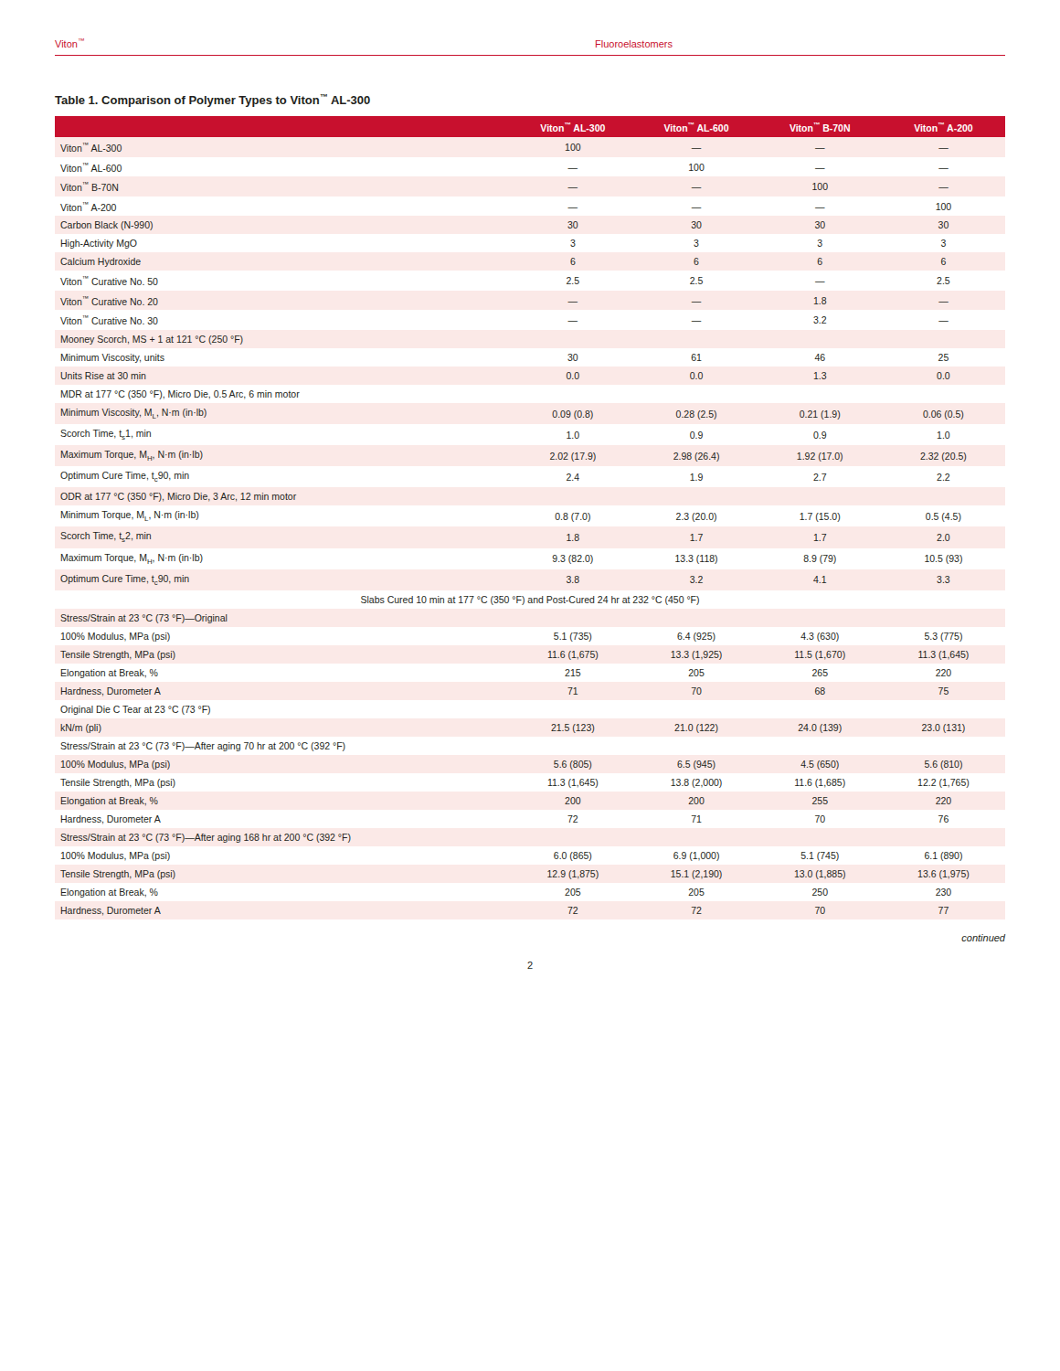Viton™ Fluoroelastomers
Table 1. Comparison of Polymer Types to Viton™ AL-300
| | Viton ™ AL-300 | Viton ™ AL-600 | Viton ™ B-70N | Viton ™ A-200 |
| --- | --- | --- | --- | --- |
| Viton ™ AL-300 | 100 | — | — | — |
| Viton ™ AL-600 | — | 100 | — | — |
| Viton ™ B-70N | — | — | 100 | — |
| Viton ™ A-200 | — | — | — | 100 |
| Carbon Black (N-990) | 30 | 30 | 30 | 30 |
| High-Activity MgO | 3 | 3 | 3 | 3 |
| Calcium Hydroxide | 6 | 6 | 6 | 6 |
| Viton ™ Curative No. 50 | 2.5 | 2.5 | — | 2.5 |
| Viton ™ Curative No. 20 | — | — | 1.8 | — |
| Viton ™ Curative No. 30 | — | — | 3.2 | — |
| Mooney Scorch, MS + 1 at 121 °C (250 °F) |
| Minimum Viscosity, units | 30 | 61 | 46 | 25 |
| Units Rise at 30 min | 0.0 | 0.0 | 1.3 | 0.0 |
| MDR at 177 °C (350 °F), Micro Die, 0.5 Arc, 6 min motor |
| Minimum Viscosity, M L , N·m (in·lb) | 0.09 (0.8) | 0.28 (2.5) | 0.21 (1.9) | 0.06 (0.5) |
| Scorch Time, t s 1, min | 1.0 | 0.9 | 0.9 | 1.0 |
| Maximum Torque, M H , N·m (in·lb) | 2.02 (17.9) | 2.98 (26.4) | 1.92 (17.0) | 2.32 (20.5) |
| Optimum Cure Time, t c 90, min | 2.4 | 1.9 | 2.7 | 2.2 |
| ODR at 177 °C (350 °F), Micro Die, 3 Arc, 12 min motor |
| Minimum Torque, M L , N·m (in·lb) | 0.8 (7.0) | 2.3 (20.0) | 1.7 (15.0) | 0.5 (4.5) |
| Scorch Time, t s 2, min | 1.8 | 1.7 | 1.7 | 2.0 |
| Maximum Torque, M H , N·m (in·lb) | 9.3 (82.0) | 13.3 (118) | 8.9 (79) | 10.5 (93) |
| Optimum Cure Time, t c 90, min | 3.8 | 3.2 | 4.1 | 3.3 |
| Slabs Cured 10 min at 177 °C (350 °F) and Post-Cured 24 hr at 232 °C (450 °F) |
| Stress/Strain at 23 °C (73 °F)—Original |
| 100% Modulus, MPa (psi) | 5.1 (735) | 6.4 (925) | 4.3 (630) | 5.3 (775) |
| Tensile Strength, MPa (psi) | 11.6 (1,675) | 13.3 (1,925) | 11.5 (1,670) | 11.3 (1,645) |
| Elongation at Break, % | 215 | 205 | 265 | 220 |
| Hardness, Durometer A | 71 | 70 | 68 | 75 |
| Original Die C Tear at 23 °C (73 °F) |
| kN/m (pli) | 21.5 (123) | 21.0 (122) | 24.0 (139) | 23.0 (131) |
| Stress/Strain at 23 °C (73 °F)—After aging 70 hr at 200 °C (392 °F) |
| 100% Modulus, MPa (psi) | 5.6 (805) | 6.5 (945) | 4.5 (650) | 5.6 (810) |
| Tensile Strength, MPa (psi) | 11.3 (1,645) | 13.8 (2,000) | 11.6 (1,685) | 12.2 (1,765) |
| Elongation at Break, % | 200 | 200 | 255 | 220 |
| Hardness, Durometer A | 72 | 71 | 70 | 76 |
| Stress/Strain at 23 °C (73 °F)—After aging 168 hr at 200 °C (392 °F) |
| 100% Modulus, MPa (psi) | 6.0 (865) | 6.9 (1,000) | 5.1 (745) | 6.1 (890) |
| Tensile Strength, MPa (psi) | 12.9 (1,875) | 15.1 (2,190) | 13.0 (1,885) | 13.6 (1,975) |
| Elongation at Break, % | 205 | 205 | 250 | 230 |
| Hardness, Durometer A | 72 | 72 | 70 | 77 |
continued
2